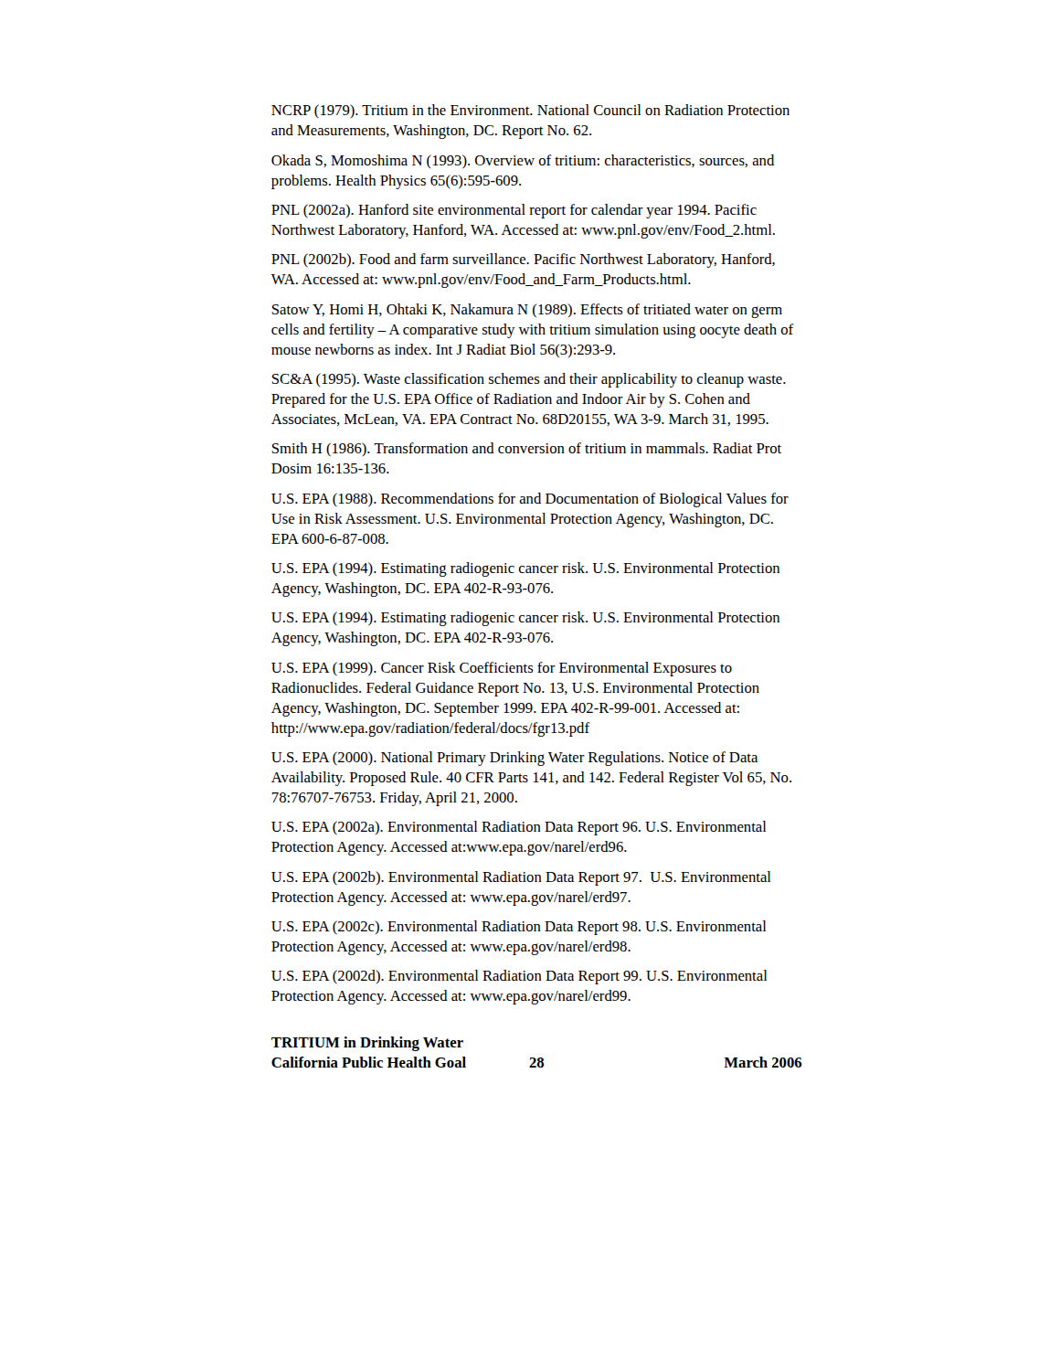NCRP (1979). Tritium in the Environment. National Council on Radiation Protection and Measurements, Washington, DC. Report No. 62.
Okada S, Momoshima N (1993). Overview of tritium: characteristics, sources, and problems. Health Physics 65(6):595-609.
PNL (2002a). Hanford site environmental report for calendar year 1994. Pacific Northwest Laboratory, Hanford, WA. Accessed at: www.pnl.gov/env/Food_2.html.
PNL (2002b). Food and farm surveillance. Pacific Northwest Laboratory, Hanford, WA. Accessed at: www.pnl.gov/env/Food_and_Farm_Products.html.
Satow Y, Homi H, Ohtaki K, Nakamura N (1989). Effects of tritiated water on germ cells and fertility – A comparative study with tritium simulation using oocyte death of mouse newborns as index. Int J Radiat Biol 56(3):293-9.
SC&A (1995). Waste classification schemes and their applicability to cleanup waste. Prepared for the U.S. EPA Office of Radiation and Indoor Air by S. Cohen and Associates, McLean, VA. EPA Contract No. 68D20155, WA 3-9. March 31, 1995.
Smith H (1986). Transformation and conversion of tritium in mammals. Radiat Prot Dosim 16:135-136.
U.S. EPA (1988). Recommendations for and Documentation of Biological Values for Use in Risk Assessment. U.S. Environmental Protection Agency, Washington, DC. EPA 600-6-87-008.
U.S. EPA (1994). Estimating radiogenic cancer risk. U.S. Environmental Protection Agency, Washington, DC. EPA 402-R-93-076.
U.S. EPA (1994). Estimating radiogenic cancer risk. U.S. Environmental Protection Agency, Washington, DC. EPA 402-R-93-076.
U.S. EPA (1999). Cancer Risk Coefficients for Environmental Exposures to Radionuclides. Federal Guidance Report No. 13, U.S. Environmental Protection Agency, Washington, DC. September 1999. EPA 402-R-99-001. Accessed at: http://www.epa.gov/radiation/federal/docs/fgr13.pdf
U.S. EPA (2000). National Primary Drinking Water Regulations. Notice of Data Availability. Proposed Rule. 40 CFR Parts 141, and 142. Federal Register Vol 65, No. 78:76707-76753. Friday, April 21, 2000.
U.S. EPA (2002a). Environmental Radiation Data Report 96. U.S. Environmental Protection Agency. Accessed at:www.epa.gov/narel/erd96.
U.S. EPA (2002b). Environmental Radiation Data Report 97. U.S. Environmental Protection Agency. Accessed at: www.epa.gov/narel/erd97.
U.S. EPA (2002c). Environmental Radiation Data Report 98. U.S. Environmental Protection Agency, Accessed at: www.epa.gov/narel/erd98.
U.S. EPA (2002d). Environmental Radiation Data Report 99. U.S. Environmental Protection Agency. Accessed at: www.epa.gov/narel/erd99.
TRITIUM in Drinking Water
California Public Health Goal
28
March 2006